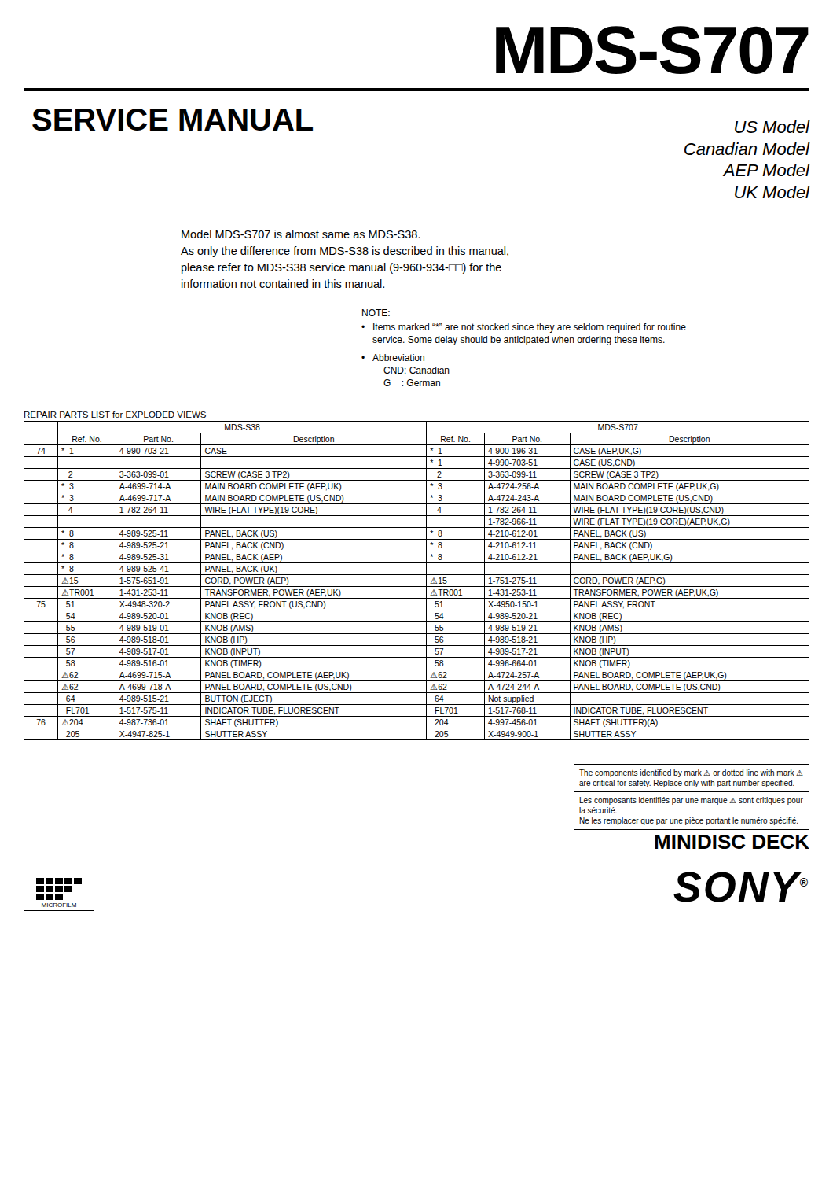MDS-S707
SERVICE MANUAL
US Model
Canadian Model
AEP Model
UK Model
Model MDS-S707 is almost same as MDS-S38.
As only the difference from MDS-S38 is described in this manual,
please refer to MDS-S38 service manual (9-960-934-□□) for the
information not contained in this manual.
NOTE:
• Items marked “*” are not stocked since they are seldom required for routine service. Some delay should be anticipated when ordering these items.
• Abbreviation
CND: Canadian
G : German
REPAIR PARTS LIST for EXPLODED VIEWS
| | MDS-S38 | MDS-S707 |
| --- | --- | --- |
| Ref. No. | Part No. | Description | Ref. No. | Part No. | Description |
| 74 | * 1 | 4-990-703-21 | CASE | * 1 | 4-900-196-31 | CASE (AEP,UK,G) |
| | | | | * 1 | 4-990-703-51 | CASE (US,CND) |
| | 2 | 3-363-099-01 | SCREW (CASE 3 TP2) | 2 | 3-363-099-11 | SCREW (CASE 3 TP2) |
| | * 3 | A-4699-714-A | MAIN BOARD COMPLETE (AEP,UK) | * 3 | A-4724-256-A | MAIN BOARD COMPLETE (AEP,UK,G) |
| | * 3 | A-4699-717-A | MAIN BOARD COMPLETE (US,CND) | * 3 | A-4724-243-A | MAIN BOARD COMPLETE (US,CND) |
| | 4 | 1-782-264-11 | WIRE (FLAT TYPE)(19 CORE) | 4 | 1-782-264-11 | WIRE (FLAT TYPE)(19 CORE)(US,CND) |
| | | | | | 1-782-966-11 | WIRE (FLAT TYPE)(19 CORE)(AEP,UK,G) |
| | * 8 | 4-989-525-11 | PANEL, BACK (US) | * 8 | 4-210-612-01 | PANEL, BACK (US) |
| | * 8 | 4-989-525-21 | PANEL, BACK (CND) | * 8 | 4-210-612-11 | PANEL, BACK (CND) |
| | * 8 | 4-989-525-31 | PANEL, BACK (AEP) | * 8 | 4-210-612-21 | PANEL, BACK (AEP,UK,G) |
| | * 8 | 4-989-525-41 | PANEL, BACK (UK) | | | |
| | ⚠ 15 | 1-575-651-91 | CORD, POWER (AEP) | ⚠ 15 | 1-751-275-11 | CORD, POWER (AEP,G) |
| | ⚠ TR001 | 1-431-253-11 | TRANSFORMER, POWER (AEP,UK) | ⚠ TR001 | 1-431-253-11 | TRANSFORMER, POWER (AEP,UK,G) |
| 75 | 51 | X-4948-320-2 | PANEL ASSY, FRONT (US,CND) | 51 | X-4950-150-1 | PANEL ASSY, FRONT |
| | 54 | 4-989-520-01 | KNOB (REC) | 54 | 4-989-520-21 | KNOB (REC) |
| | 55 | 4-989-519-01 | KNOB (AMS) | 55 | 4-989-519-21 | KNOB (AMS) |
| | 56 | 4-989-518-01 | KNOB (HP) | 56 | 4-989-518-21 | KNOB (HP) |
| | 57 | 4-989-517-01 | KNOB (INPUT) | 57 | 4-989-517-21 | KNOB (INPUT) |
| | 58 | 4-989-516-01 | KNOB (TIMER) | 58 | 4-996-664-01 | KNOB (TIMER) |
| | ⚠ 62 | A-4699-715-A | PANEL BOARD, COMPLETE (AEP,UK) | ⚠ 62 | A-4724-257-A | PANEL BOARD, COMPLETE (AEP,UK,G) |
| | ⚠ 62 | A-4699-718-A | PANEL BOARD, COMPLETE (US,CND) | ⚠ 62 | A-4724-244-A | PANEL BOARD, COMPLETE (US,CND) |
| | 64 | 4-989-515-21 | BUTTON (EJECT) | 64 | Not supplied | |
| | FL701 | 1-517-575-11 | INDICATOR TUBE, FLUORESCENT | FL701 | 1-517-768-11 | INDICATOR TUBE, FLUORESCENT |
| 76 | ⚠ 204 | 4-987-736-01 | SHAFT (SHUTTER) | 204 | 4-997-456-01 | SHAFT (SHUTTER)(A) |
| | 205 | X-4947-825-1 | SHUTTER ASSY | 205 | X-4949-900-1 | SHUTTER ASSY |
The components identified by mark ⚠ or dotted line with mark ⚠ are critical for safety. Replace only with part number specified.
Les composants identifiés par une marque ⚠ sont critiques pour la sécurité.
Ne les remplacer que par une pièce portant le numéro spécifié.
MINIDISC DECK
MICROFILM
SONY®